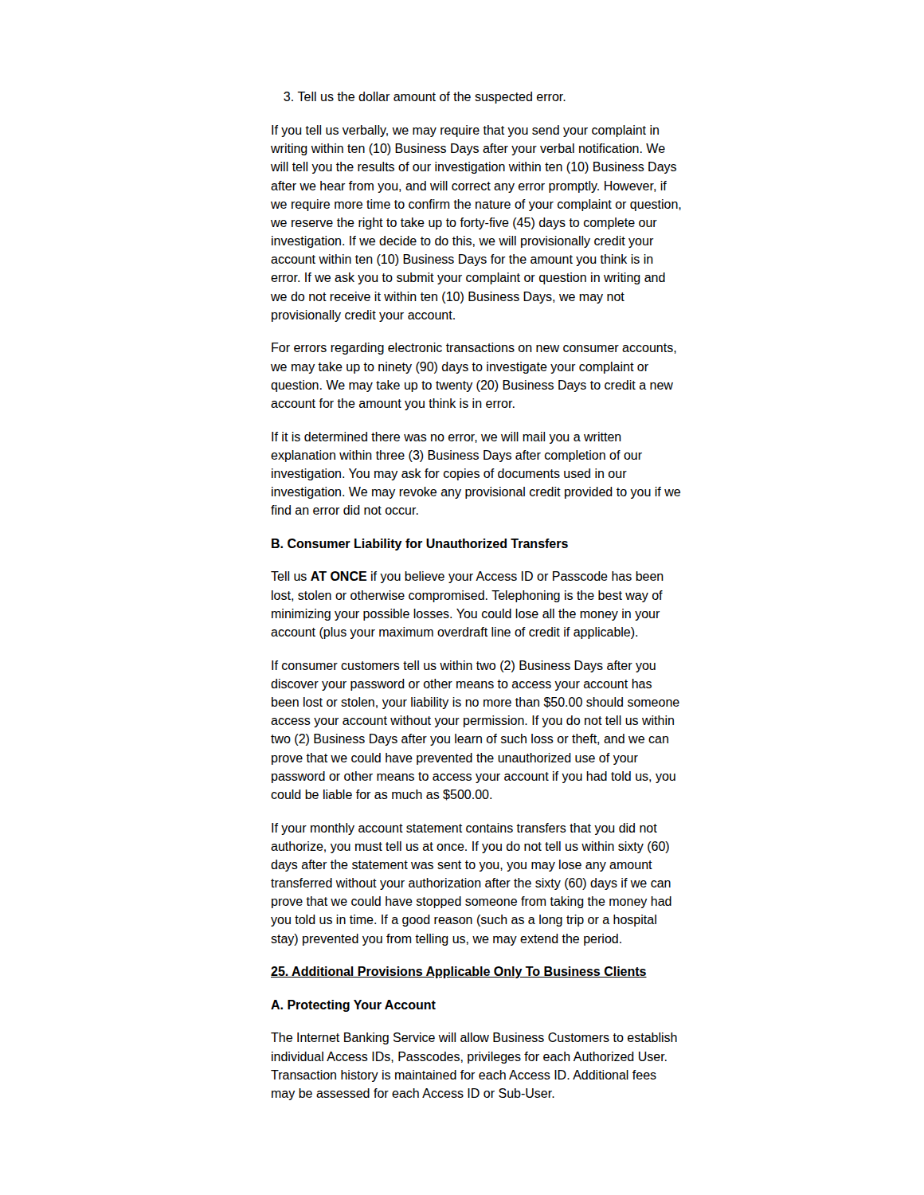Tell us the dollar amount of the suspected error.
If you tell us verbally, we may require that you send your complaint in writing within ten (10) Business Days after your verbal notification. We will tell you the results of our investigation within ten (10) Business Days after we hear from you, and will correct any error promptly. However, if we require more time to confirm the nature of your complaint or question, we reserve the right to take up to forty-five (45) days to complete our investigation. If we decide to do this, we will provisionally credit your account within ten (10) Business Days for the amount you think is in error. If we ask you to submit your complaint or question in writing and we do not receive it within ten (10) Business Days, we may not provisionally credit your account.
For errors regarding electronic transactions on new consumer accounts, we may take up to ninety (90) days to investigate your complaint or question. We may take up to twenty (20) Business Days to credit a new account for the amount you think is in error.
If it is determined there was no error, we will mail you a written explanation within three (3) Business Days after completion of our investigation. You may ask for copies of documents used in our investigation. We may revoke any provisional credit provided to you if we find an error did not occur.
B. Consumer Liability for Unauthorized Transfers
Tell us AT ONCE if you believe your Access ID or Passcode has been lost, stolen or otherwise compromised. Telephoning is the best way of minimizing your possible losses. You could lose all the money in your account (plus your maximum overdraft line of credit if applicable).
If consumer customers tell us within two (2) Business Days after you discover your password or other means to access your account has been lost or stolen, your liability is no more than $50.00 should someone access your account without your permission. If you do not tell us within two (2) Business Days after you learn of such loss or theft, and we can prove that we could have prevented the unauthorized use of your password or other means to access your account if you had told us, you could be liable for as much as $500.00.
If your monthly account statement contains transfers that you did not authorize, you must tell us at once. If you do not tell us within sixty (60) days after the statement was sent to you, you may lose any amount transferred without your authorization after the sixty (60) days if we can prove that we could have stopped someone from taking the money had you told us in time. If a good reason (such as a long trip or a hospital stay) prevented you from telling us, we may extend the period.
25. Additional Provisions Applicable Only To Business Clients
A. Protecting Your Account
The Internet Banking Service will allow Business Customers to establish individual Access IDs, Passcodes, privileges for each Authorized User. Transaction history is maintained for each Access ID. Additional fees may be assessed for each Access ID or Sub-User.